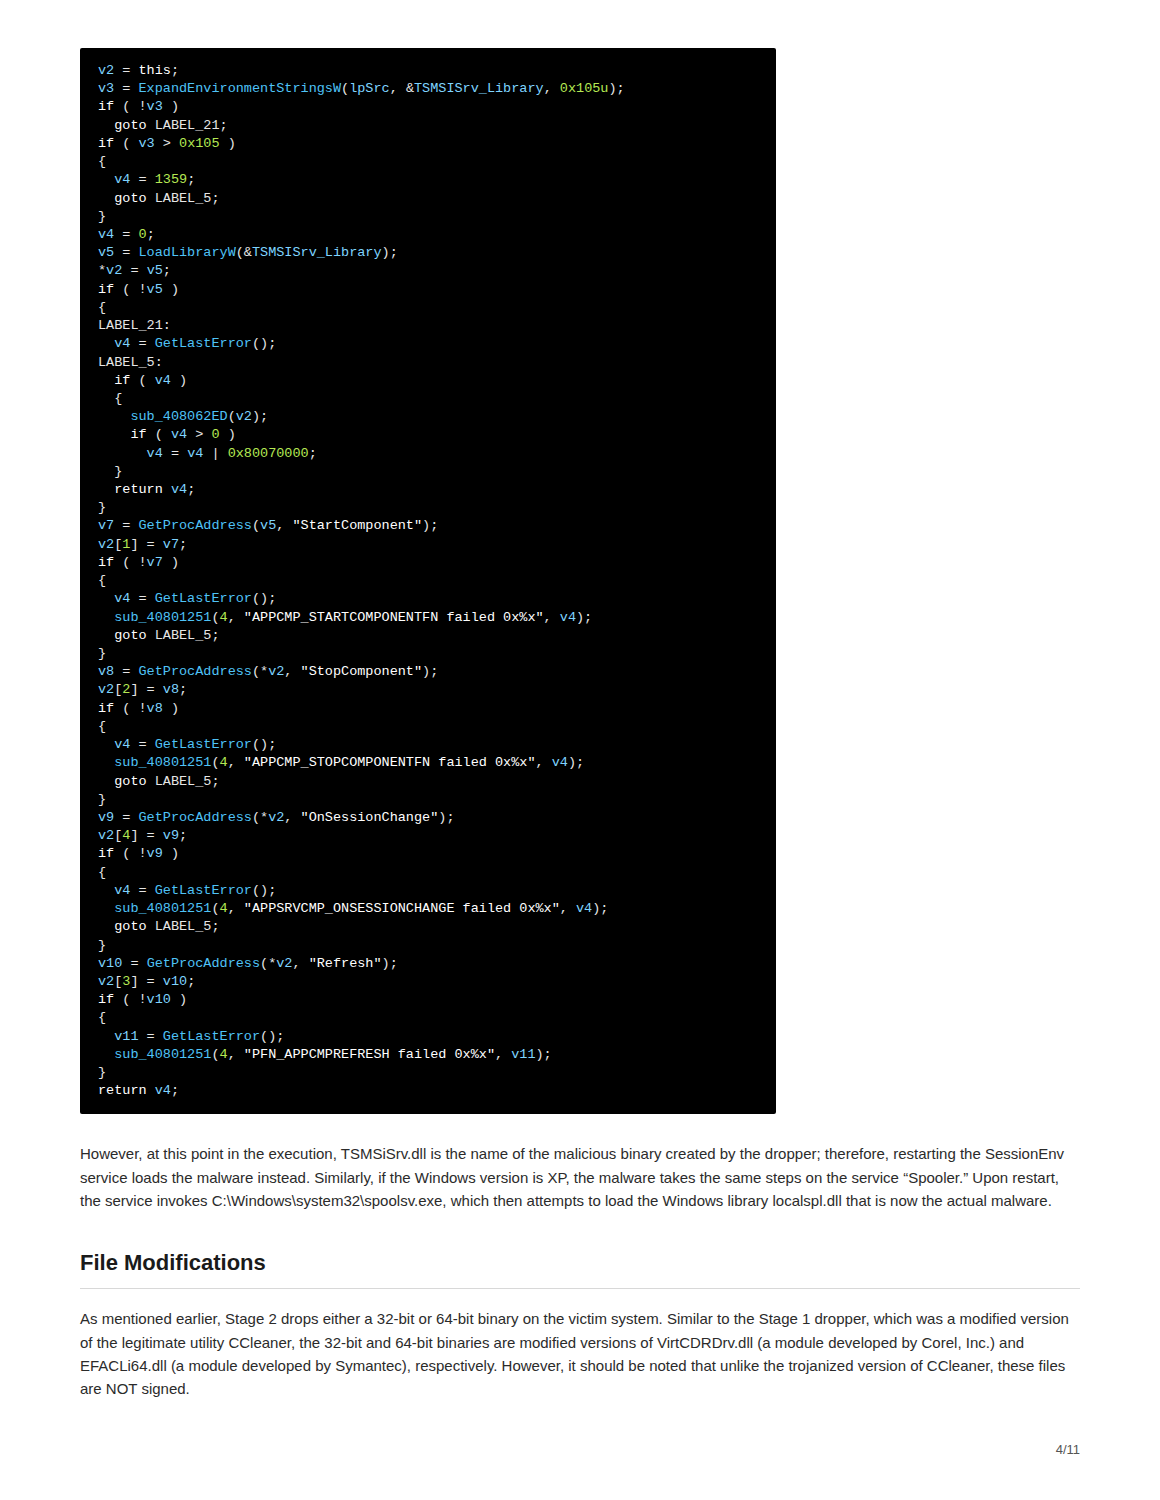v2 = this;
v3 = ExpandEnvironmentStringsW(lpSrc, &TSMSISrv_Library, 0x105u);
if ( !v3 )
  goto LABEL_21;
if ( v3 > 0x105 )
{
  v4 = 1359;
  goto LABEL_5;
}
v4 = 0;
v5 = LoadLibraryW(&TSMSISrv_Library);
*v2 = v5;
if ( !v5 )
{
LABEL_21:
  v4 = GetLastError();
LABEL_5:
  if ( v4 )
  {
    sub_408062ED(v2);
    if ( v4 > 0 )
      v4 = v4 | 0x80070000;
  }
  return v4;
}
v7 = GetProcAddress(v5, "StartComponent");
v2[1] = v7;
if ( !v7 )
{
  v4 = GetLastError();
  sub_40801251(4, "APPCMP_STARTCOMPONENTFN failed 0x%x", v4);
  goto LABEL_5;
}
v8 = GetProcAddress(*v2, "StopComponent");
v2[2] = v8;
if ( !v8 )
{
  v4 = GetLastError();
  sub_40801251(4, "APPCMP_STOPCOMPONENTFN failed 0x%x", v4);
  goto LABEL_5;
}
v9 = GetProcAddress(*v2, "OnSessionChange");
v2[4] = v9;
if ( !v9 )
{
  v4 = GetLastError();
  sub_40801251(4, "APPSRVCMP_ONSESSIONCHANGE failed 0x%x", v4);
  goto LABEL_5;
}
v10 = GetProcAddress(*v2, "Refresh");
v2[3] = v10;
if ( !v10 )
{
  v11 = GetLastError();
  sub_40801251(4, "PFN_APPCMPREFRESH failed 0x%x", v11);
}
return v4;
However, at this point in the execution, TSMSiSrv.dll is the name of the malicious binary created by the dropper; therefore, restarting the SessionEnv service loads the malware instead. Similarly, if the Windows version is XP, the malware takes the same steps on the service “Spooler.” Upon restart, the service invokes C:\Windows\system32\spoolsv.exe, which then attempts to load the Windows library localspl.dll that is now the actual malware.
File Modifications
As mentioned earlier, Stage 2 drops either a 32-bit or 64-bit binary on the victim system. Similar to the Stage 1 dropper, which was a modified version of the legitimate utility CCleaner, the 32-bit and 64-bit binaries are modified versions of VirtCDRDrv.dll (a module developed by Corel, Inc.) and EFACLi64.dll (a module developed by Symantec), respectively. However, it should be noted that unlike the trojanized version of CCleaner, these files are NOT signed.
4/11